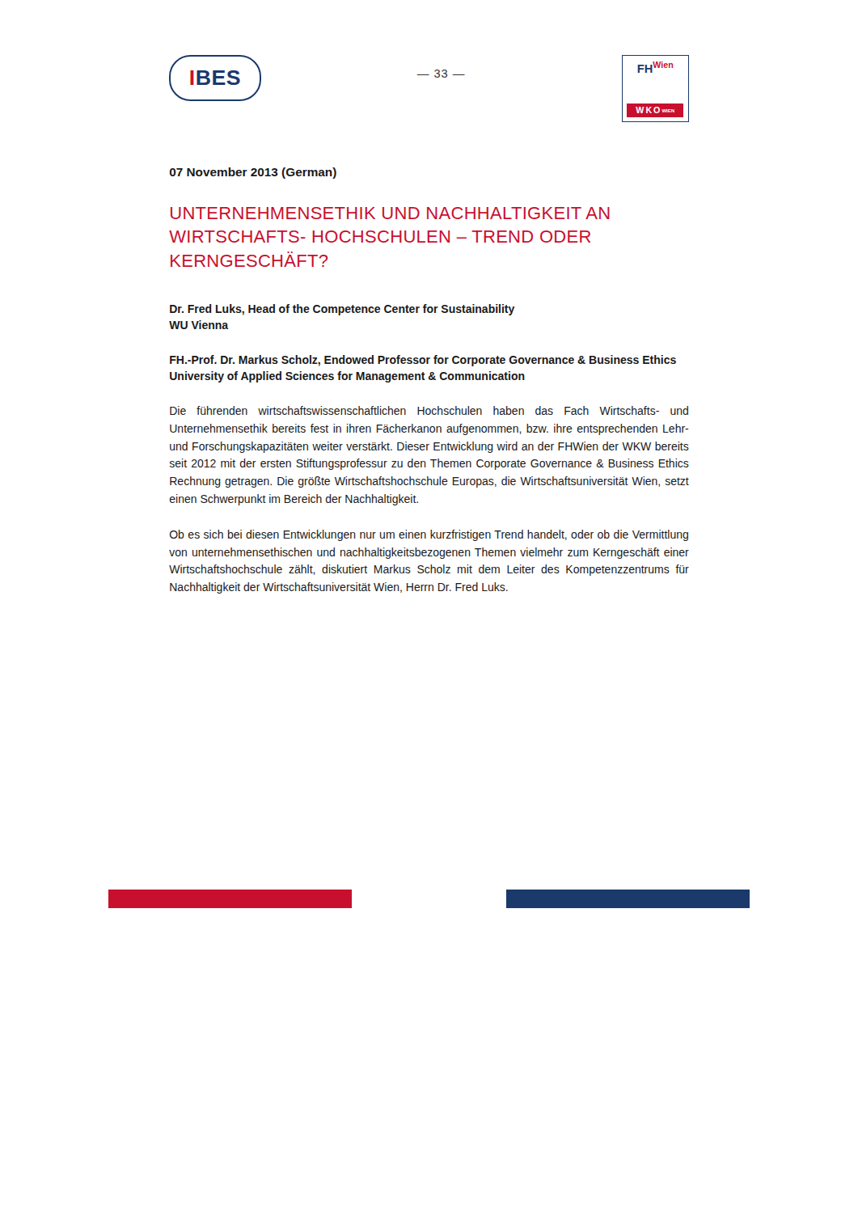IBES
— 33 —
FHWien
WKOWIEN
07 November 2013 (German)
Unternehmensethik und Nachhaltigkeit an Wirtschafts- Hochschulen – Trend oder Kerngeschäft?
Dr. Fred Luks, Head of the Competence Center for Sustainability
WU Vienna
FH.-Prof. Dr. Markus Scholz, Endowed Professor for Corporate Governance & Business Ethics
University of Applied Sciences for Management & Communication
Die führenden wirtschaftswissenschaftlichen Hochschulen haben das Fach Wirtschafts- und Unternehmensethik bereits fest in ihren Fächerkanon aufgenommen, bzw. ihre entsprechenden Lehr- und Forschungskapazitäten weiter verstärkt. Dieser Entwicklung wird an der FHWien der WKW bereits seit 2012 mit der ersten Stiftungsprofessur zu den Themen Corporate Governance & Business Ethics Rechnung getragen. Die größte Wirtschaftshochschule Europas, die Wirtschaftsuniversität Wien, setzt einen Schwerpunkt im Bereich der Nachhaltigkeit.
Ob es sich bei diesen Entwicklungen nur um einen kurzfristigen Trend handelt, oder ob die Vermittlung von unternehmensethischen und nachhaltigkeitsbezogenen Themen vielmehr zum Kerngeschäft einer Wirtschaftshochschule zählt, diskutiert Markus Scholz mit dem Leiter des Kompetenzzentrums für Nachhaltigkeit der Wirtschaftsuniversität Wien, Herrn Dr. Fred Luks.